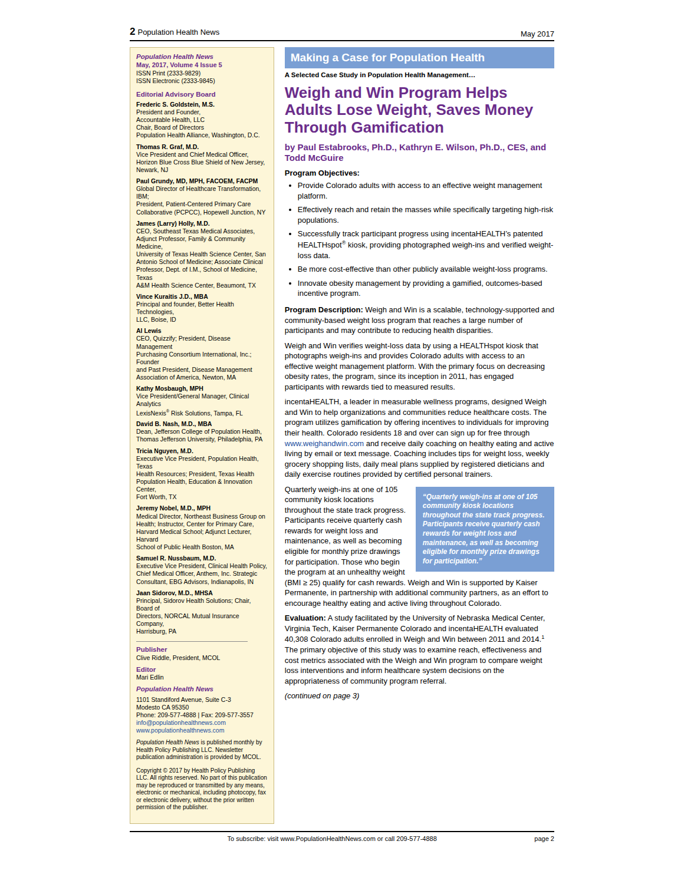2 Population Health News
May 2017
Population Health News
May, 2017, Volume 4 Issue 5
ISSN Print (2333-9829)
ISSN Electronic (2333-9845)
Editorial Advisory Board
Frederic S. Goldstein, M.S.
President and Founder,
Accountable Health, LLC
Chair, Board of Directors
Population Health Alliance, Washington, D.C.
Thomas R. Graf, M.D.
Vice President and Chief Medical Officer,
Horizon Blue Cross Blue Shield of New Jersey,
Newark, NJ
Paul Grundy, MD, MPH, FACOEM, FACPM
Global Director of Healthcare Transformation, IBM;
President, Patient-Centered Primary Care
Collaborative (PCPCC), Hopewell Junction, NY
James (Larry) Holly, M.D.
CEO, Southeast Texas Medical Associates,
Adjunct Professor, Family & Community Medicine,
University of Texas Health Science Center, San
Antonio School of Medicine; Associate Clinical
Professor, Dept. of I.M., School of Medicine, Texas
A&M Health Science Center, Beaumont, TX
Vince Kuraitis J.D., MBA
Principal and founder, Better Health Technologies,
LLC, Boise, ID
Al Lewis
CEO, Quizzify; President, Disease Management
Purchasing Consortium International, Inc.; Founder
and Past President, Disease Management
Association of America, Newton, MA
Kathy Mosbaugh, MPH
Vice President/General Manager, Clinical Analytics
LexisNexis® Risk Solutions, Tampa, FL
David B. Nash, M.D., MBA
Dean, Jefferson College of Population Health,
Thomas Jefferson University, Philadelphia, PA
Tricia Nguyen, M.D.
Executive Vice President, Population Health, Texas
Health Resources; President, Texas Health
Population Health, Education & Innovation Center,
Fort Worth, TX
Jeremy Nobel, M.D., MPH
Medical Director, Northeast Business Group on
Health; Instructor, Center for Primary Care,
Harvard Medical School; Adjunct Lecturer, Harvard
School of Public Health Boston, MA
Samuel R. Nussbaum, M.D.
Executive Vice President, Clinical Health Policy,
Chief Medical Officer, Anthem, Inc. Strategic
Consultant, EBG Advisors, Indianapolis, IN
Jaan Sidorov, M.D., MHSA
Principal, Sidorov Health Solutions; Chair, Board of
Directors, NORCAL Mutual Insurance Company,
Harrisburg, PA
Publisher
Clive Riddle, President, MCOL
Editor
Mari Edlin
Population Health News
1101 Standiford Avenue, Suite C-3
Modesto CA 95350
Phone: 209-577-4888 | Fax: 209-577-3557
info@populationhealthnews.com
www.populationhealthnews.com
Population Health News is published monthly by Health Policy Publishing LLC. Newsletter publication administration is provided by MCOL.
Copyright © 2017 by Health Policy Publishing LLC. All rights reserved. No part of this publication may be reproduced or transmitted by any means, electronic or mechanical, including photocopy, fax or electronic delivery, without the prior written permission of the publisher.
Making a Case for Population Health
A Selected Case Study in Population Health Management…
Weigh and Win Program Helps Adults Lose Weight, Saves Money Through Gamification
by Paul Estabrooks, Ph.D., Kathryn E. Wilson, Ph.D., CES, and Todd McGuire
Program Objectives:
Provide Colorado adults with access to an effective weight management platform.
Effectively reach and retain the masses while specifically targeting high-risk populations.
Successfully track participant progress using incentaHEALTH’s patented HEALTHspot® kiosk, providing photographed weigh-ins and verified weight-loss data.
Be more cost-effective than other publicly available weight-loss programs.
Innovate obesity management by providing a gamified, outcomes-based incentive program.
Program Description: Weigh and Win is a scalable, technology-supported and community-based weight loss program that reaches a large number of participants and may contribute to reducing health disparities.
Weigh and Win verifies weight-loss data by using a HEALTHspot kiosk that photographs weigh-ins and provides Colorado adults with access to an effective weight management platform. With the primary focus on decreasing obesity rates, the program, since its inception in 2011, has engaged participants with rewards tied to measured results.
incentaHEALTH, a leader in measurable wellness programs, designed Weigh and Win to help organizations and communities reduce healthcare costs. The program utilizes gamification by offering incentives to individuals for improving their health. Colorado residents 18 and over can sign up for free through www.weighandwin.com and receive daily coaching on healthy eating and active living by email or text message. Coaching includes tips for weight loss, weekly grocery shopping lists, daily meal plans supplied by registered dieticians and daily exercise routines provided by certified personal trainers.
“Quarterly weigh-ins at one of 105 community kiosk locations throughout the state track progress. Participants receive quarterly cash rewards for weight loss and maintenance, as well as becoming eligible for monthly prize drawings for participation.”
Quarterly weigh-ins at one of 105 community kiosk locations throughout the state track progress. Participants receive quarterly cash rewards for weight loss and maintenance, as well as becoming eligible for monthly prize drawings for participation. Those who begin the program at an unhealthy weight (BMI ≥ 25) qualify for cash rewards. Weigh and Win is supported by Kaiser Permanente, in partnership with additional community partners, as an effort to encourage healthy eating and active living throughout Colorado.
Evaluation: A study facilitated by the University of Nebraska Medical Center, Virginia Tech, Kaiser Permanente Colorado and incentaHEALTH evaluated 40,308 Colorado adults enrolled in Weigh and Win between 2011 and 2014.1 The primary objective of this study was to examine reach, effectiveness and cost metrics associated with the Weigh and Win program to compare weight loss interventions and inform healthcare system decisions on the appropriateness of community program referral.
(continued on page 3)
To subscribe: visit www.PopulationHealthNews.com or call 209-577-4888
page 2